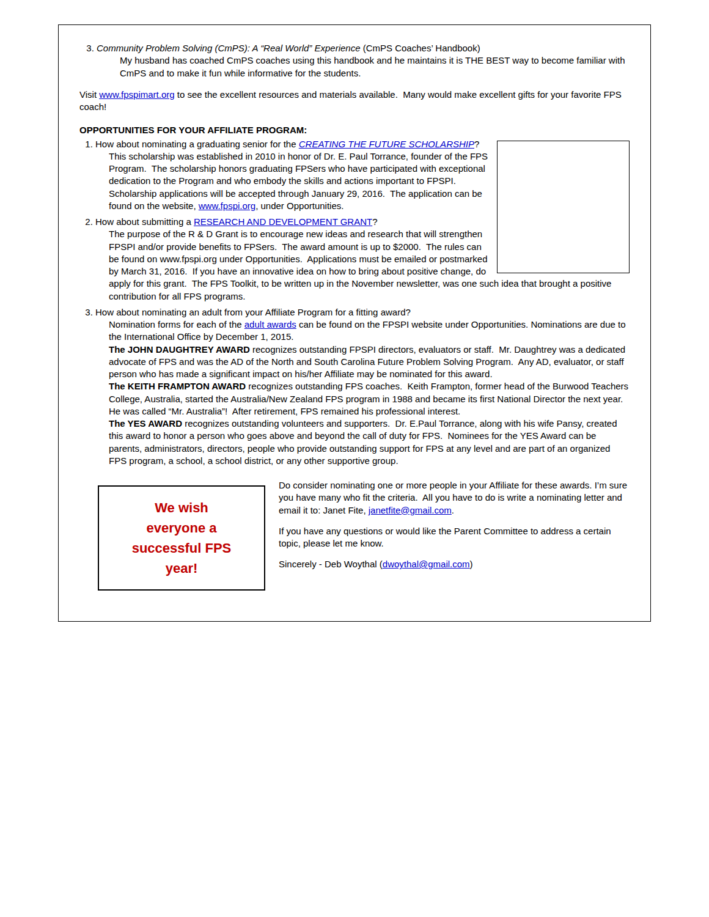Community Problem Solving (CmPS): A “Real World” Experience (CmPS Coaches’ Handbook)
My husband has coached CmPS coaches using this handbook and he maintains it is THE BEST way to become familiar with CmPS and to make it fun while informative for the students.
Visit www.fpspimart.org to see the excellent resources and materials available. Many would make excellent gifts for your favorite FPS coach!
OPPORTUNITIES FOR YOUR AFFILIATE PROGRAM:
How about nominating a graduating senior for the CREATING THE FUTURE SCHOLARSHIP?
This scholarship was established in 2010 in honor of Dr. E. Paul Torrance, founder of the FPS Program. The scholarship honors graduating FPSers who have participated with exceptional dedication to the Program and who embody the skills and actions important to FPSPI.
Scholarship applications will be accepted through January 29, 2016. The application can be found on the website, www.fpspi.org, under Opportunities.
How about submitting a RESEARCH AND DEVELOPMENT GRANT?
The purpose of the R & D Grant is to encourage new ideas and research that will strengthen FPSPI and/or provide benefits to FPSers. The award amount is up to $2000. The rules can be found on www.fpspi.org under Opportunities. Applications must be emailed or postmarked by March 31, 2016. If you have an innovative idea on how to bring about positive change, do apply for this grant. The FPS Toolkit, to be written up in the November newsletter, was one such idea that brought a positive contribution for all FPS programs.
How about nominating an adult from your Affiliate Program for a fitting award?
Nomination forms for each of the adult awards can be found on the FPSPI website under Opportunities. Nominations are due to the International Office by December 1, 2015.
The JOHN DAUGHTREY AWARD recognizes outstanding FPSPI directors, evaluators or staff. Mr. Daughtrey was a dedicated advocate of FPS and was the AD of the North and South Carolina Future Problem Solving Program. Any AD, evaluator, or staff person who has made a significant impact on his/her Affiliate may be nominated for this award.
The KEITH FRAMPTON AWARD recognizes outstanding FPS coaches. Keith Frampton, former head of the Burwood Teachers College, Australia, started the Australia/New Zealand FPS program in 1988 and became its first National Director the next year. He was called “Mr. Australia”! After retirement, FPS remained his professional interest.
The YES AWARD recognizes outstanding volunteers and supporters. Dr. E.Paul Torrance, along with his wife Pansy, created this award to honor a person who goes above and beyond the call of duty for FPS. Nominees for the YES Award can be parents, administrators, directors, people who provide outstanding support for FPS at any level and are part of an organized FPS program, a school, a school district, or any other supportive group.
We wish
everyone a
successful FPS
year!
Do consider nominating one or more people in your Affiliate for these awards. I’m sure you have many who fit the criteria. All you have to do is write a nominating letter and email it to: Janet Fite, janetfite@gmail.com.
If you have any questions or would like the Parent Committee to address a certain topic, please let me know.
Sincerely - Deb Woythal (dwoythal@gmail.com)